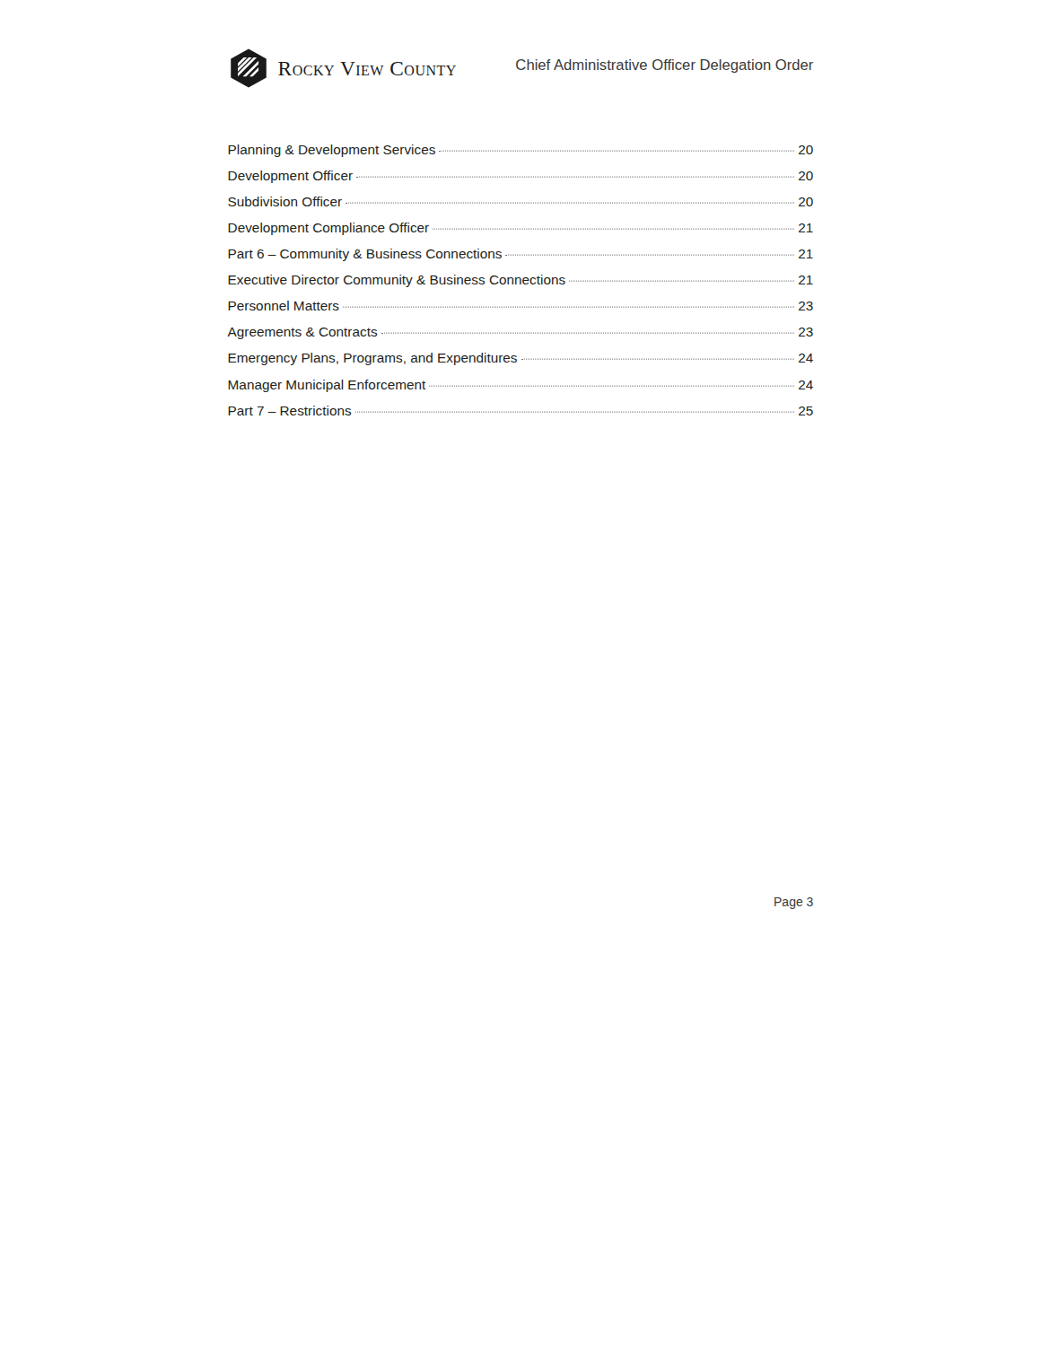Rocky View County
Chief Administrative Officer Delegation Order
Planning & Development Services 20
Development Officer 20
Subdivision Officer 20
Development Compliance Officer 21
Part 6 – Community & Business Connections 21
Executive Director Community & Business Connections 21
Personnel Matters 23
Agreements & Contracts 23
Emergency Plans, Programs, and Expenditures 24
Manager Municipal Enforcement 24
Part 7 – Restrictions 25
Page 3